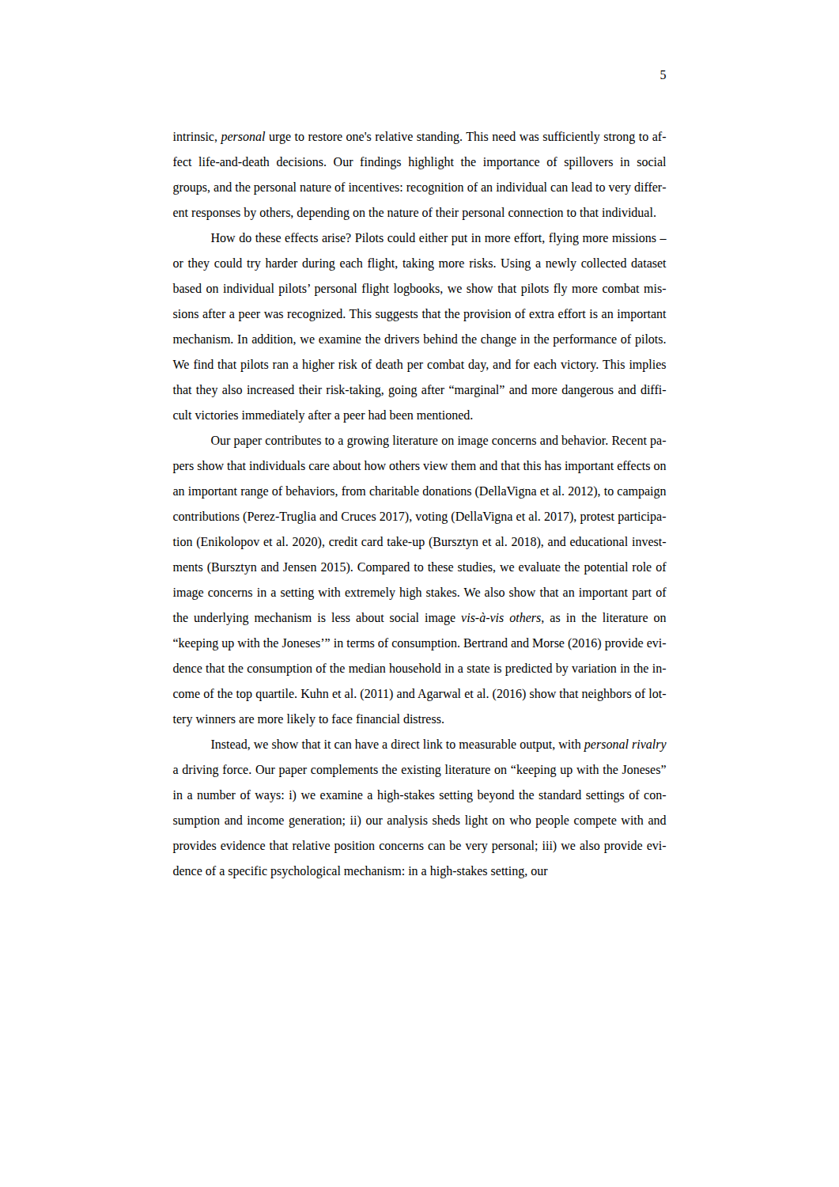5
intrinsic, personal urge to restore one's relative standing. This need was sufficiently strong to affect life-and-death decisions. Our findings highlight the importance of spillovers in social groups, and the personal nature of incentives: recognition of an individual can lead to very different responses by others, depending on the nature of their personal connection to that individual.
How do these effects arise? Pilots could either put in more effort, flying more missions – or they could try harder during each flight, taking more risks. Using a newly collected dataset based on individual pilots’ personal flight logbooks, we show that pilots fly more combat missions after a peer was recognized. This suggests that the provision of extra effort is an important mechanism. In addition, we examine the drivers behind the change in the performance of pilots. We find that pilots ran a higher risk of death per combat day, and for each victory. This implies that they also increased their risk-taking, going after “marginal” and more dangerous and difficult victories immediately after a peer had been mentioned.
Our paper contributes to a growing literature on image concerns and behavior. Recent papers show that individuals care about how others view them and that this has important effects on an important range of behaviors, from charitable donations (DellaVigna et al. 2012), to campaign contributions (Perez-Truglia and Cruces 2017), voting (DellaVigna et al. 2017), protest participation (Enikolopov et al. 2020), credit card take-up (Bursztyn et al. 2018), and educational investments (Bursztyn and Jensen 2015). Compared to these studies, we evaluate the potential role of image concerns in a setting with extremely high stakes. We also show that an important part of the underlying mechanism is less about social image vis-à-vis others, as in the literature on “keeping up with the Joneses’” in terms of consumption. Bertrand and Morse (2016) provide evidence that the consumption of the median household in a state is predicted by variation in the income of the top quartile. Kuhn et al. (2011) and Agarwal et al. (2016) show that neighbors of lottery winners are more likely to face financial distress.
Instead, we show that it can have a direct link to measurable output, with personal rivalry a driving force. Our paper complements the existing literature on “keeping up with the Joneses” in a number of ways: i) we examine a high-stakes setting beyond the standard settings of consumption and income generation; ii) our analysis sheds light on who people compete with and provides evidence that relative position concerns can be very personal; iii) we also provide evidence of a specific psychological mechanism: in a high-stakes setting, our